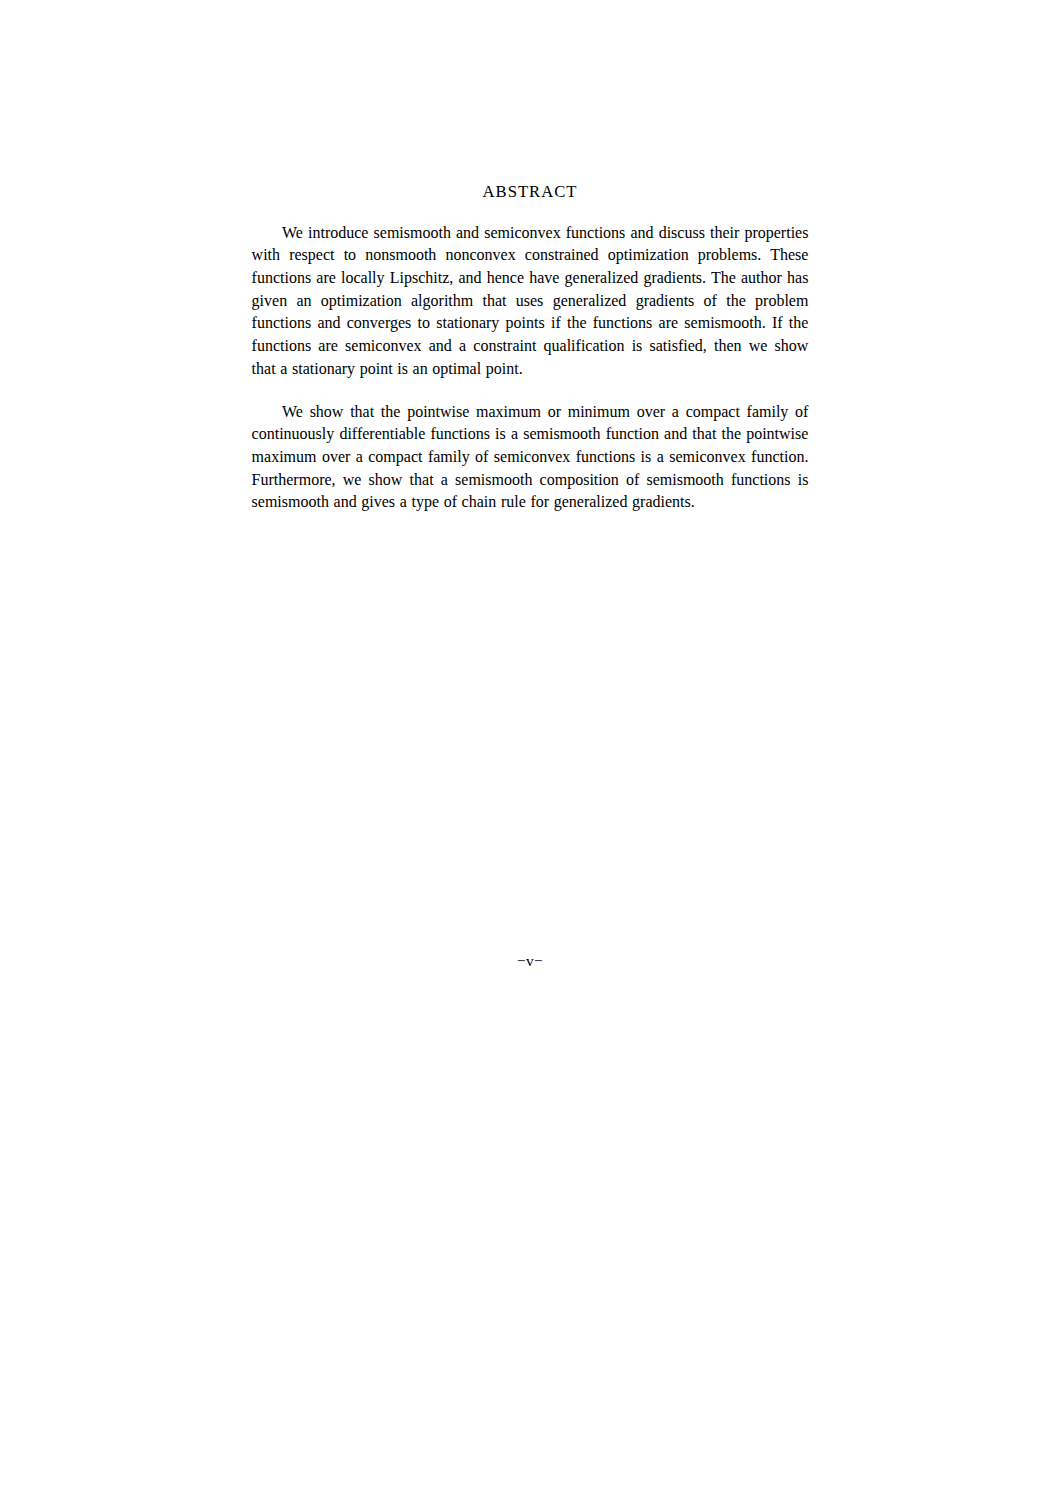ABSTRACT
We introduce semismooth and semiconvex functions and discuss their properties with respect to nonsmooth nonconvex constrained optimization problems. These functions are locally Lipschitz, and hence have generalized gradients. The author has given an optimization algorithm that uses generalized gradients of the problem functions and converges to stationary points if the functions are semismooth. If the functions are semiconvex and a constraint qualification is satisfied, then we show that a stationary point is an optimal point.
We show that the pointwise maximum or minimum over a compact family of continuously differentiable functions is a semismooth function and that the pointwise maximum over a compact family of semiconvex functions is a semiconvex function. Furthermore, we show that a semismooth composition of semismooth functions is semismooth and gives a type of chain rule for generalized gradients.
−v−